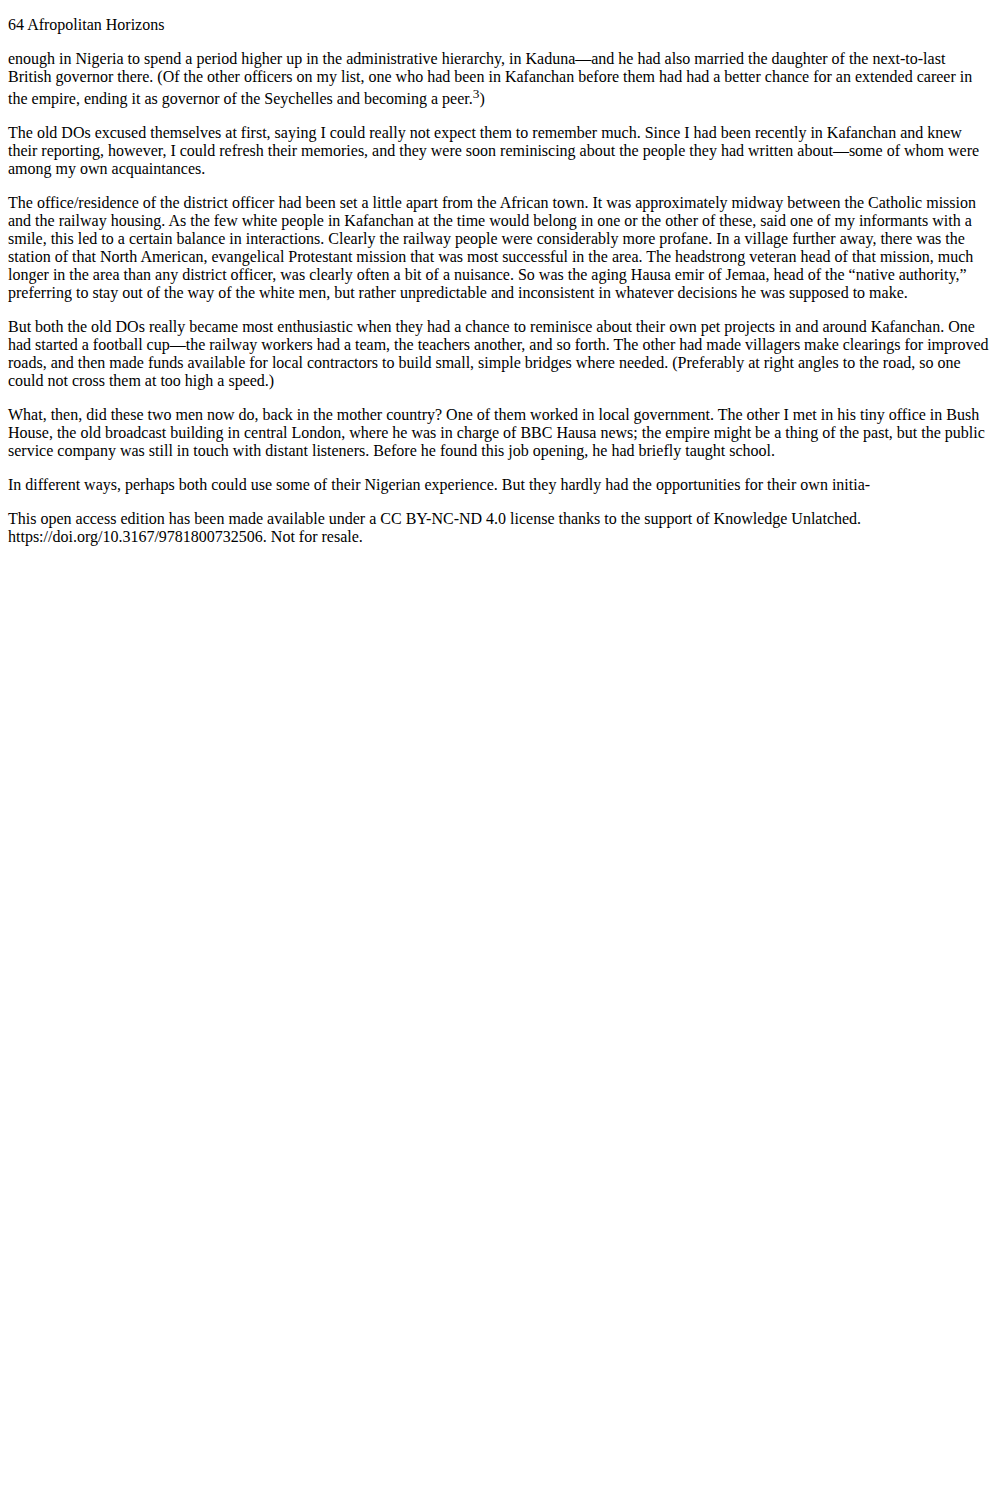64 Afropolitan Horizons
enough in Nigeria to spend a period higher up in the administrative hierarchy, in Kaduna—and he had also married the daughter of the next-to-last British governor there. (Of the other officers on my list, one who had been in Kafanchan before them had had a better chance for an extended career in the empire, ending it as governor of the Seychelles and becoming a peer.3)
The old DOs excused themselves at first, saying I could really not expect them to remember much. Since I had been recently in Kafanchan and knew their reporting, however, I could refresh their memories, and they were soon reminiscing about the people they had written about—some of whom were among my own acquaintances.
The office/residence of the district officer had been set a little apart from the African town. It was approximately midway between the Catholic mission and the railway housing. As the few white people in Kafanchan at the time would belong in one or the other of these, said one of my informants with a smile, this led to a certain balance in interactions. Clearly the railway people were considerably more profane. In a village further away, there was the station of that North American, evangelical Protestant mission that was most successful in the area. The headstrong veteran head of that mission, much longer in the area than any district officer, was clearly often a bit of a nuisance. So was the aging Hausa emir of Jemaa, head of the “native authority,” preferring to stay out of the way of the white men, but rather unpredictable and inconsistent in whatever decisions he was supposed to make.
But both the old DOs really became most enthusiastic when they had a chance to reminisce about their own pet projects in and around Kafanchan. One had started a football cup—the railway workers had a team, the teachers another, and so forth. The other had made villagers make clearings for improved roads, and then made funds available for local contractors to build small, simple bridges where needed. (Preferably at right angles to the road, so one could not cross them at too high a speed.)
What, then, did these two men now do, back in the mother country? One of them worked in local government. The other I met in his tiny office in Bush House, the old broadcast building in central London, where he was in charge of BBC Hausa news; the empire might be a thing of the past, but the public service company was still in touch with distant listeners. Before he found this job opening, he had briefly taught school.
In different ways, perhaps both could use some of their Nigerian experience. But they hardly had the opportunities for their own initia-
This open access edition has been made available under a CC BY-NC-ND 4.0 license thanks to the support of Knowledge Unlatched. https://doi.org/10.3167/9781800732506. Not for resale.